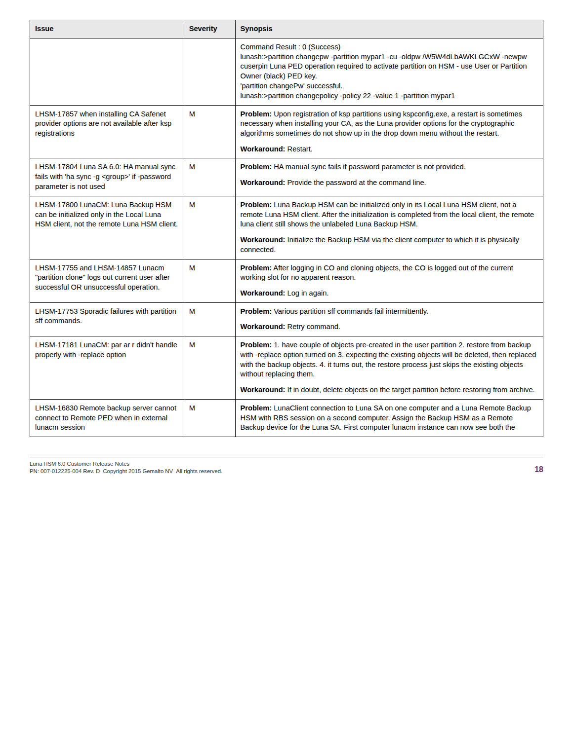| Issue | Severity | Synopsis |
| --- | --- | --- |
| | | Command Result : 0 (Success) lunash:>partition changepw -partition mypar1 -cu -oldpw /W5W4dLbAWKLGCxW -newpw cuserpin Luna PED operation required to activate partition on HSM - use User or Partition Owner (black) PED key. 'partition changePw' successful. lunash:>partition changepolicy -policy 22 -value 1 -partition mypar1 |
| LHSM-17857 when installing CA Safenet provider options are not available after ksp registrations | M | Problem: Upon registration of ksp partitions using kspconfig.exe, a restart is sometimes necessary when installing your CA, as the Luna provider options for the cryptographic algorithms sometimes do not show up in the drop down menu without the restart. Workaround: Restart. |
| LHSM-17804 Luna SA 6.0: HA manual sync fails with 'ha sync -g <group>' if -password parameter is not used | M | Problem: HA manual sync fails if password parameter is not provided. Workaround: Provide the password at the command line. |
| LHSM-17800 LunaCM: Luna Backup HSM can be initialized only in the Local Luna HSM client, not the remote Luna HSM client. | M | Problem: Luna Backup HSM can be initialized only in its Local Luna HSM client, not a remote Luna HSM client. After the initialization is completed from the local client, the remote luna client still shows the unlabeled Luna Backup HSM. Workaround: Initialize the Backup HSM via the client computer to which it is physically connected. |
| LHSM-17755 and LHSM-14857 Lunacm "partition clone" logs out current user after successful OR unsuccessful operation. | M | Problem: After logging in CO and cloning objects, the CO is logged out of the current working slot for no apparent reason. Workaround: Log in again. |
| LHSM-17753 Sporadic failures with partition sff commands. | M | Problem: Various partition sff commands fail intermittently. Workaround: Retry command. |
| LHSM-17181 LunaCM: par ar r didn't handle properly with -replace option | M | Problem: 1. have couple of objects pre-created in the user partition 2. restore from backup with -replace option turned on 3. expecting the existing objects will be deleted, then replaced with the backup objects. 4. it turns out, the restore process just skips the existing objects without replacing them. Workaround: If in doubt, delete objects on the target partition before restoring from archive. |
| LHSM-16830 Remote backup server cannot connect to Remote PED when in external lunacm session | M | Problem: LunaClient connection to Luna SA on one computer and a Luna Remote Backup HSM with RBS session on a second computer. Assign the Backup HSM as a Remote Backup device for the Luna SA. First computer lunacm instance can now see both the |
Luna HSM 6.0 Customer Release Notes
PN: 007-012225-004 Rev. D Copyright 2015 Gemalto NV All rights reserved.
18